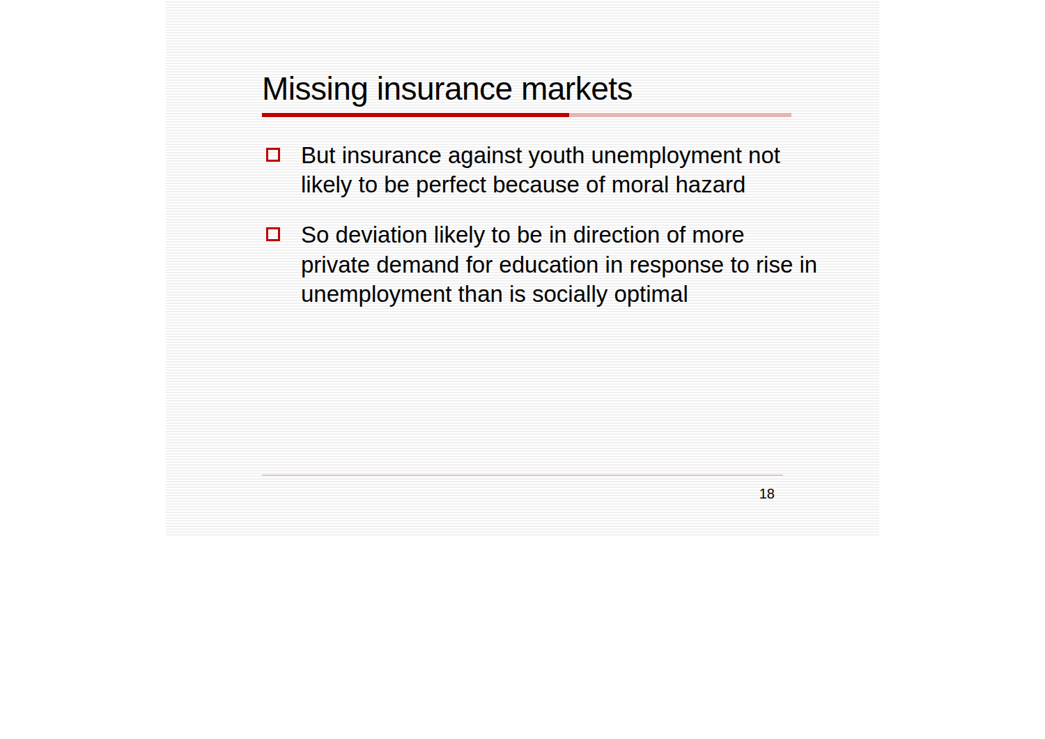Missing insurance markets
But insurance against youth unemployment not likely to be perfect because of moral hazard
So deviation likely to be in direction of more private demand for education in response to rise in unemployment than is socially optimal
18